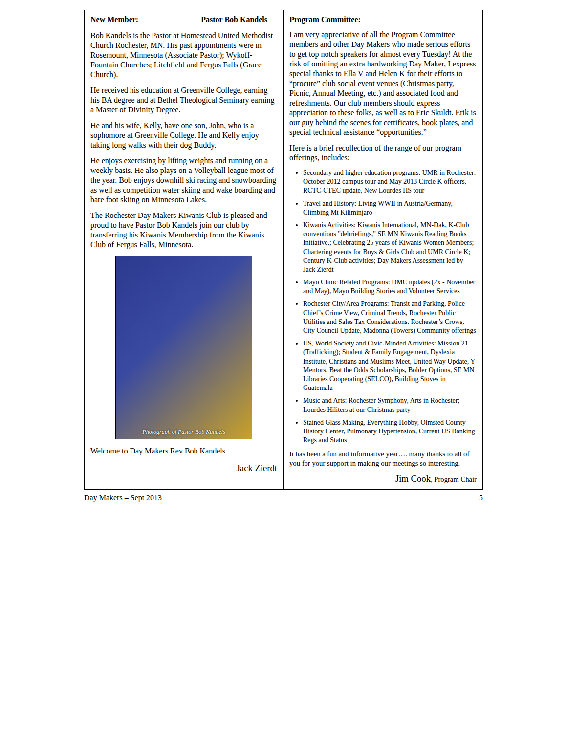New Member: Pastor Bob Kandels
Bob Kandels is the Pastor at Homestead United Methodist Church Rochester, MN. His past appointments were in Rosemount, Minnesota (Associate Pastor); Wykoff-Fountain Churches; Litchfield and Fergus Falls (Grace Church).
He received his education at Greenville College, earning his BA degree and at Bethel Theological Seminary earning a Master of Divinity Degree.
He and his wife, Kelly, have one son, John, who is a sophomore at Greenville College. He and Kelly enjoy taking long walks with their dog Buddy.
He enjoys exercising by lifting weights and running on a weekly basis. He also plays on a Volleyball league most of the year. Bob enjoys downhill ski racing and snowboarding as well as competition water skiing and wake boarding and bare foot skiing on Minnesota Lakes.
The Rochester Day Makers Kiwanis Club is pleased and proud to have Pastor Bob Kandels join our club by transferring his Kiwanis Membership from the Kiwanis Club of Fergus Falls, Minnesota.
Photograph of Pastor Bob Kandels
Welcome to Day Makers Rev Bob Kandels.
Jack Zierdt
Program Committee:
I am very appreciative of all the Program Committee members and other Day Makers who made serious efforts to get top notch speakers for almost every Tuesday! At the risk of omitting an extra hardworking Day Maker, I express special thanks to Ella V and Helen K for their efforts to “procure” club social event venues (Christmas party, Picnic, Annual Meeting, etc.) and associated food and refreshments. Our club members should express appreciation to these folks, as well as to Eric Skuldt. Erik is our guy behind the scenes for certificates, book plates, and special technical assistance “opportunities.”
Here is a brief recollection of the range of our program offerings, includes:
Secondary and higher education programs: UMR in Rochester: October 2012 campus tour and May 2013 Circle K officers, RCTC-CTEC update, New Lourdes HS tour
Travel and History: Living WWII in Austria/Germany, Climbing Mt Kiliminjaro
Kiwanis Activities: Kiwanis International, MN-Dak, K-Club conventions "debriefings," SE MN Kiwanis Reading Books Initiative,; Celebrating 25 years of Kiwanis Women Members; Chartering events for Boys & Girls Club and UMR Circle K; Century K-Club activities; Day Makers Assessment led by Jack Zierdt
Mayo Clinic Related Programs: DMC updates (2x - November and May), Mayo Building Stories and Volunteer Services
Rochester City/Area Programs: Transit and Parking, Police Chief’s Crime View, Criminal Trends, Rochester Public Utilities and Sales Tax Considerations, Rochester’s Crows, City Council Update, Madonna (Towers) Community offerings
US, World Society and Civic-Minded Activities: Mission 21 (Trafficking); Student & Family Engagement, Dyslexia Institute, Christians and Muslims Meet, United Way Update, Y Mentors, Beat the Odds Scholarships, Bolder Options, SE MN Libraries Cooperating (SELCO), Building Stoves in Guatemala
Music and Arts: Rochester Symphony, Arts in Rochester; Lourdes Hiliters at our Christmas party
Stained Glass Making, Everything Hobby, Olmsted County History Center, Pulmonary Hypertension, Current US Banking Regs and Status
It has been a fun and informative year…. many thanks to all of you for your support in making our meetings so interesting.
Jim Cook, Program Chair
Day Makers – Sept 2013 5